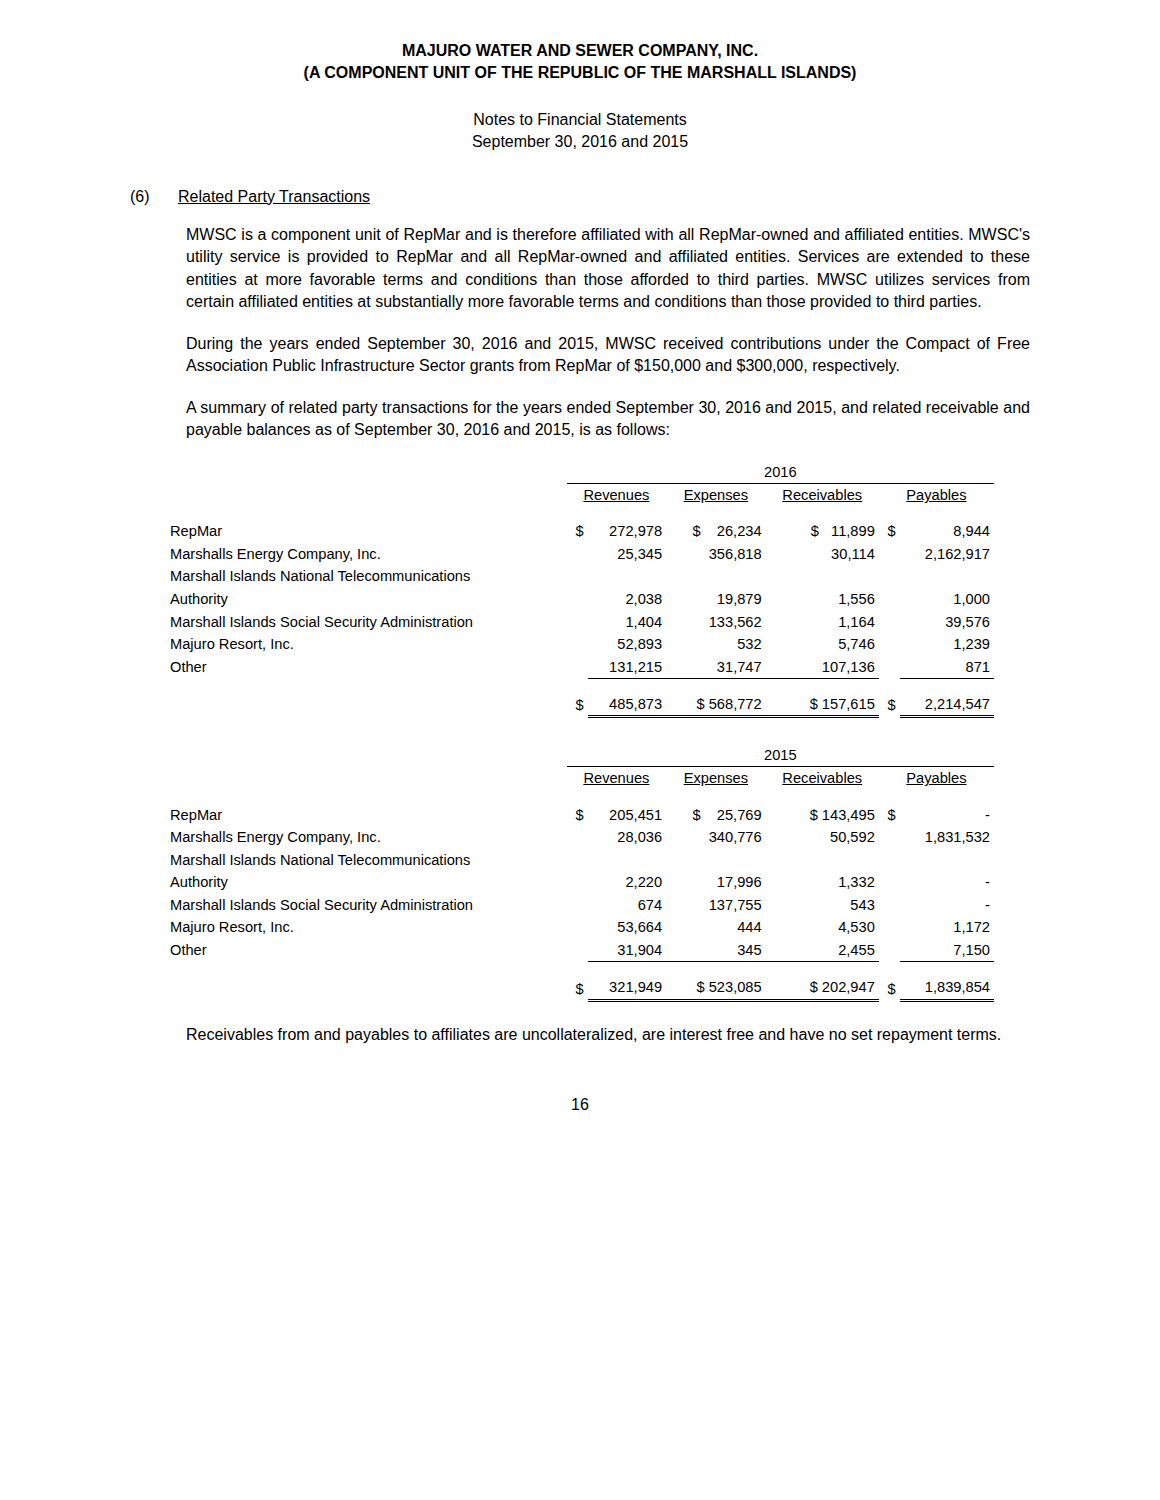MAJURO WATER AND SEWER COMPANY, INC. (A COMPONENT UNIT OF THE REPUBLIC OF THE MARSHALL ISLANDS)
Notes to Financial Statements September 30, 2016 and 2015
(6) Related Party Transactions
MWSC is a component unit of RepMar and is therefore affiliated with all RepMar-owned and affiliated entities. MWSC's utility service is provided to RepMar and all RepMar-owned and affiliated entities. Services are extended to these entities at more favorable terms and conditions than those afforded to third parties. MWSC utilizes services from certain affiliated entities at substantially more favorable terms and conditions than those provided to third parties.
During the years ended September 30, 2016 and 2015, MWSC received contributions under the Compact of Free Association Public Infrastructure Sector grants from RepMar of $150,000 and $300,000, respectively.
A summary of related party transactions for the years ended September 30, 2016 and 2015, and related receivable and payable balances as of September 30, 2016 and 2015, is as follows:
| | 2016 |
| | Revenues | Expenses | Receivables | Payables |
| RepMar | $ | 272,978 | $ 26,234 | $ 11,899 | $ | 8,944 |
| Marshalls Energy Company, Inc. | | 25,345 | 356,818 | 30,114 | | 2,162,917 |
| Marshall Islands National Telecommunications | | | | | | |
| Authority | | 2,038 | 19,879 | 1,556 | | 1,000 |
| Marshall Islands Social Security Administration | | 1,404 | 133,562 | 1,164 | | 39,576 |
| Majuro Resort, Inc. | | 52,893 | 532 | 5,746 | | 1,239 |
| Other | | 131,215 | 31,747 | 107,136 | | 871 |
| | $ | 485,873 | $ 568,772 | $ 157,615 | $ | 2,214,547 |
| | 2015 |
| | Revenues | Expenses | Receivables | Payables |
| RepMar | $ | 205,451 | $ 25,769 | $ 143,495 | $ | - |
| Marshalls Energy Company, Inc. | | 28,036 | 340,776 | 50,592 | | 1,831,532 |
| Marshall Islands National Telecommunications | | | | | | |
| Authority | | 2,220 | 17,996 | 1,332 | | - |
| Marshall Islands Social Security Administration | | 674 | 137,755 | 543 | | - |
| Majuro Resort, Inc. | | 53,664 | 444 | 4,530 | | 1,172 |
| Other | | 31,904 | 345 | 2,455 | | 7,150 |
| | $ | 321,949 | $ 523,085 | $ 202,947 | $ | 1,839,854 |
Receivables from and payables to affiliates are uncollateralized, are interest free and have no set repayment terms.
16